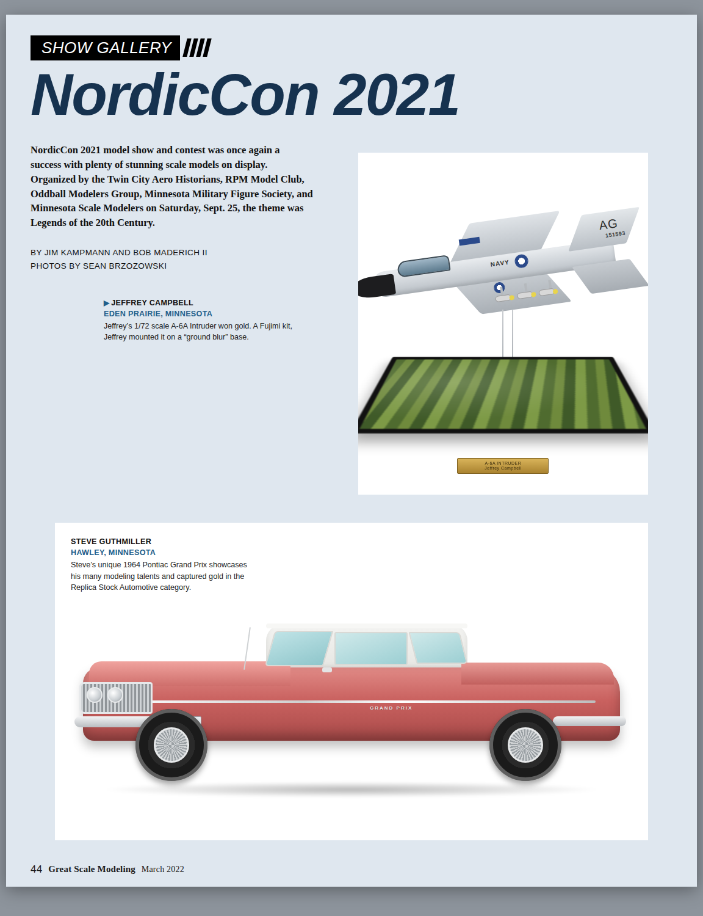SHOW GALLERY
NordicCon 2021
NordicCon 2021 model show and contest was once again a success with plenty of stunning scale models on display. Organized by the Twin City Aero Historians, RPM Model Club, Oddball Modelers Group, Minnesota Military Figure Society, and Minnesota Scale Modelers on Saturday, Sept. 25, the theme was Legends of the 20th Century.
BY JIM KAMPMANN AND BOB MADERICH II
PHOTOS BY SEAN BRZOZOWSKI
▶JEFFREY CAMPBELL
EDEN PRAIRIE, MINNESOTA
Jeffrey’s 1/72 scale A-6A Intruder won gold. A Fujimi kit, Jeffrey mounted it on a “ground blur” base.
AG
151593
NAVY
A-6A INTRUDER
Jeffrey Campbell
STEVE GUTHMILLER
HAWLEY, MINNESOTA
Steve’s unique 1964 Pontiac Grand Prix showcases his many modeling talents and captured gold in the Replica Stock Automotive category.
GRAND PRIX
MN
44 Great Scale Modeling March 2022